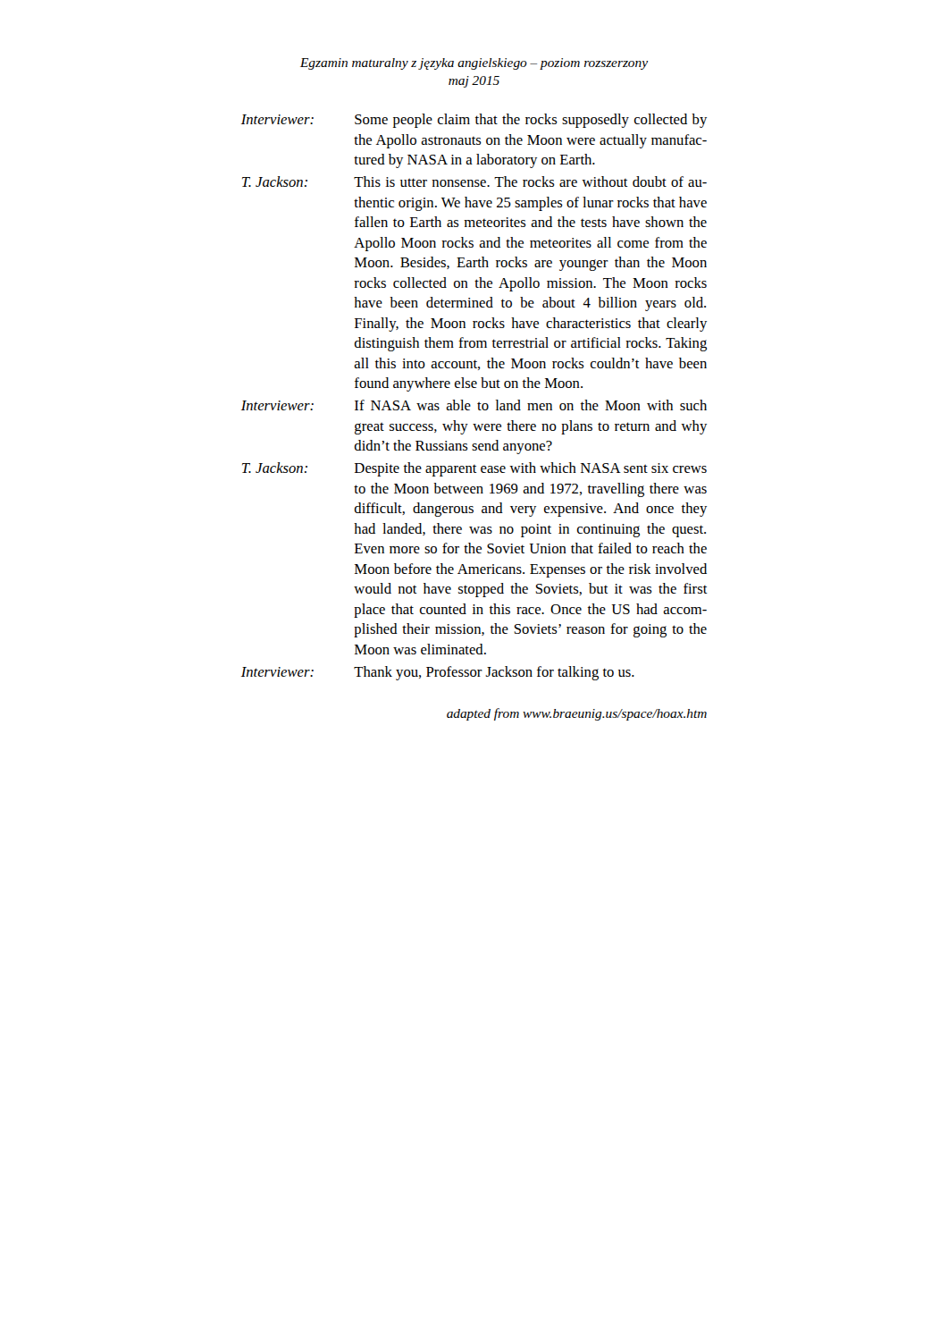Egzamin maturalny z języka angielskiego – poziom rozszerzony
maj 2015
Interviewer:
Some people claim that the rocks supposedly collected by the Apollo astronauts on the Moon were actually manufactured by NASA in a laboratory on Earth.
T. Jackson:
This is utter nonsense. The rocks are without doubt of authentic origin. We have 25 samples of lunar rocks that have fallen to Earth as meteorites and the tests have shown the Apollo Moon rocks and the meteorites all come from the Moon. Besides, Earth rocks are younger than the Moon rocks collected on the Apollo mission. The Moon rocks have been determined to be about 4 billion years old. Finally, the Moon rocks have characteristics that clearly distinguish them from terrestrial or artificial rocks. Taking all this into account, the Moon rocks couldn’t have been found anywhere else but on the Moon.
Interviewer:
If NASA was able to land men on the Moon with such great success, why were there no plans to return and why didn’t the Russians send anyone?
T. Jackson:
Despite the apparent ease with which NASA sent six crews to the Moon between 1969 and 1972, travelling there was difficult, dangerous and very expensive. And once they had landed, there was no point in continuing the quest. Even more so for the Soviet Union that failed to reach the Moon before the Americans. Expenses or the risk involved would not have stopped the Soviets, but it was the first place that counted in this race. Once the US had accomplished their mission, the Soviets’ reason for going to the Moon was eliminated.
Interviewer:
Thank you, Professor Jackson for talking to us.
adapted from www.braeunig.us/space/hoax.htm